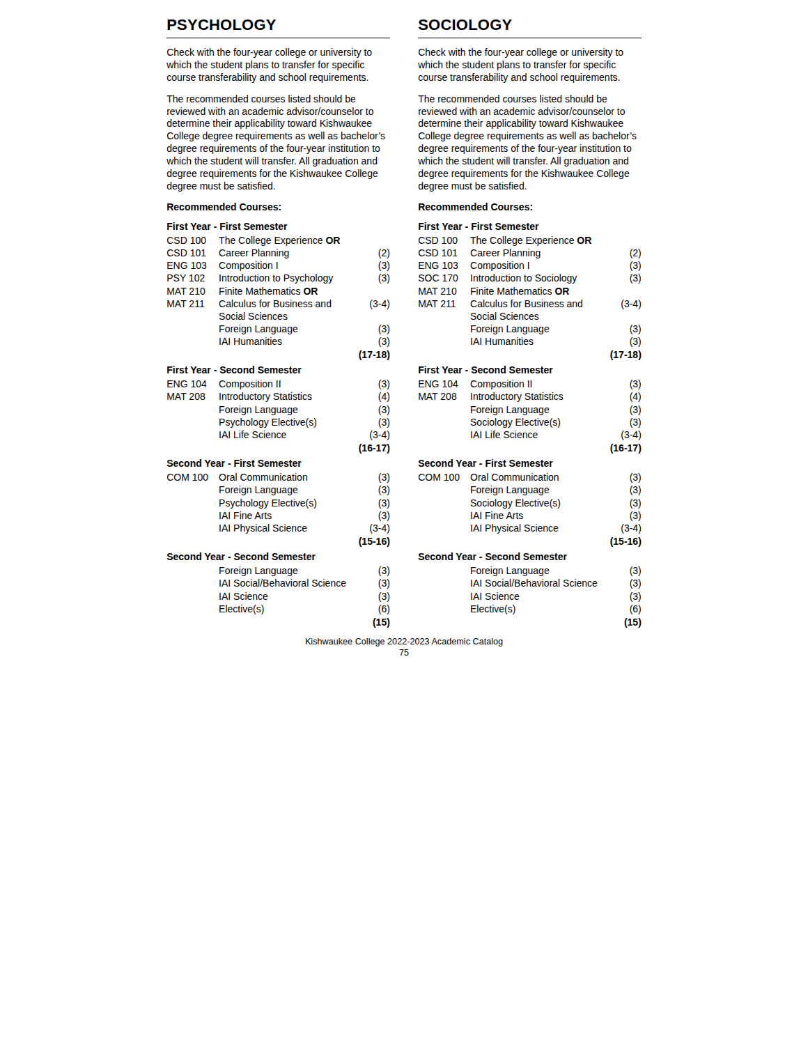PSYCHOLOGY
Check with the four-year college or university to which the student plans to transfer for specific course transferability and school requirements.
The recommended courses listed should be reviewed with an academic advisor/counselor to determine their applicability toward Kishwaukee College degree requirements as well as bachelor’s degree requirements of the four-year institution to which the student will transfer. All graduation and degree requirements for the Kishwaukee College degree must be satisfied.
Recommended Courses:
First Year - First Semester
| CSD 100 | The College Experience OR | |
| CSD 101 | Career Planning | (2) |
| ENG 103 | Composition I | (3) |
| PSY 102 | Introduction to Psychology | (3) |
| MAT 210 | Finite Mathematics OR | |
| MAT 211 | Calculus for Business and Social Sciences | (3-4) |
| | Foreign Language | (3) |
| | IAI Humanities | (3) |
| | | (17-18) |
First Year - Second Semester
| ENG 104 | Composition II | (3) |
| MAT 208 | Introductory Statistics | (4) |
| | Foreign Language | (3) |
| | Psychology Elective(s) | (3) |
| | IAI Life Science | (3-4) |
| | | (16-17) |
Second Year - First Semester
| COM 100 | Oral Communication | (3) |
| | Foreign Language | (3) |
| | Psychology Elective(s) | (3) |
| | IAI Fine Arts | (3) |
| | IAI Physical Science | (3-4) |
| | | (15-16) |
Second Year - Second Semester
| | Foreign Language | (3) |
| | IAI Social/Behavioral Science | (3) |
| | IAI Science | (3) |
| | Elective(s) | (6) |
| | | (15) |
SOCIOLOGY
Check with the four-year college or university to which the student plans to transfer for specific course transferability and school requirements.
The recommended courses listed should be reviewed with an academic advisor/counselor to determine their applicability toward Kishwaukee College degree requirements as well as bachelor’s degree requirements of the four-year institution to which the student will transfer. All graduation and degree requirements for the Kishwaukee College degree must be satisfied.
Recommended Courses:
First Year - First Semester
| CSD 100 | The College Experience OR | |
| CSD 101 | Career Planning | (2) |
| ENG 103 | Composition I | (3) |
| SOC 170 | Introduction to Sociology | (3) |
| MAT 210 | Finite Mathematics OR | |
| MAT 211 | Calculus for Business and Social Sciences | (3-4) |
| | Foreign Language | (3) |
| | IAI Humanities | (3) |
| | | (17-18) |
First Year - Second Semester
| ENG 104 | Composition II | (3) |
| MAT 208 | Introductory Statistics | (4) |
| | Foreign Language | (3) |
| | Sociology Elective(s) | (3) |
| | IAI Life Science | (3-4) |
| | | (16-17) |
Second Year - First Semester
| COM 100 | Oral Communication | (3) |
| | Foreign Language | (3) |
| | Sociology Elective(s) | (3) |
| | IAI Fine Arts | (3) |
| | IAI Physical Science | (3-4) |
| | | (15-16) |
Second Year - Second Semester
| | Foreign Language | (3) |
| | IAI Social/Behavioral Science | (3) |
| | IAI Science | (3) |
| | Elective(s) | (6) |
| | | (15) |
Kishwaukee College 2022-2023 Academic Catalog
75